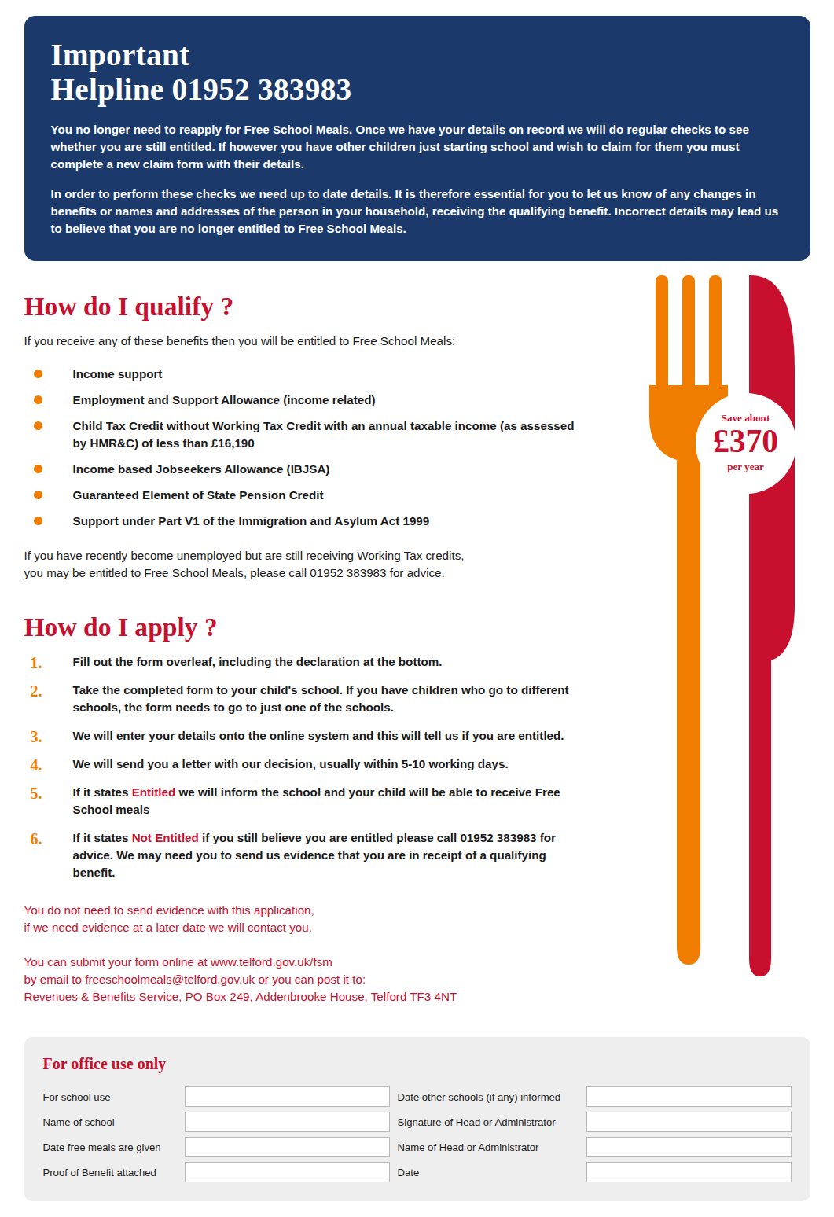Important
Helpline 01952 383983
You no longer need to reapply for Free School Meals. Once we have your details on record we will do regular checks to see whether you are still entitled. If however you have other children just starting school and wish to claim for them you must complete a new claim form with their details.
In order to perform these checks we need up to date details. It is therefore essential for you to let us know of any changes in benefits or names and addresses of the person in your household, receiving the qualifying benefit. Incorrect details may lead us to believe that you are no longer entitled to Free School Meals.
Save about £370 per year
How do I qualify ?
If you receive any of these benefits then you will be entitled to Free School Meals:
Income support
Employment and Support Allowance (income related)
Child Tax Credit without Working Tax Credit with an annual taxable income (as assessed by HMR&C) of less than £16,190
Income based Jobseekers Allowance (IBJSA)
Guaranteed Element of State Pension Credit
Support under Part V1 of the Immigration and Asylum Act 1999
If you have recently become unemployed but are still receiving Working Tax credits,
you may be entitled to Free School Meals, please call 01952 383983 for advice.
How do I apply ?
Fill out the form overleaf, including the declaration at the bottom.
Take the completed form to your child's school. If you have children who go to different schools, the form needs to go to just one of the schools.
We will enter your details onto the online system and this will tell us if you are entitled.
We will send you a letter with our decision, usually within 5-10 working days.
If it states Entitled we will inform the school and your child will be able to receive Free School meals
If it states Not Entitled if you still believe you are entitled please call 01952 383983 for advice. We may need you to send us evidence that you are in receipt of a qualifying benefit.
You do not need to send evidence with this application,
if we need evidence at a later date we will contact you.
You can submit your form online at www.telford.gov.uk/fsm
by email to freeschoolmeals@telford.gov.uk or you can post it to:
Revenues & Benefits Service, PO Box 249, Addenbrooke House, Telford TF3 4NT
For office use only
For school use
Date other schools (if any) informed
Name of school
Signature of Head or Administrator
Date free meals are given
Name of Head or Administrator
Proof of Benefit attached
Date